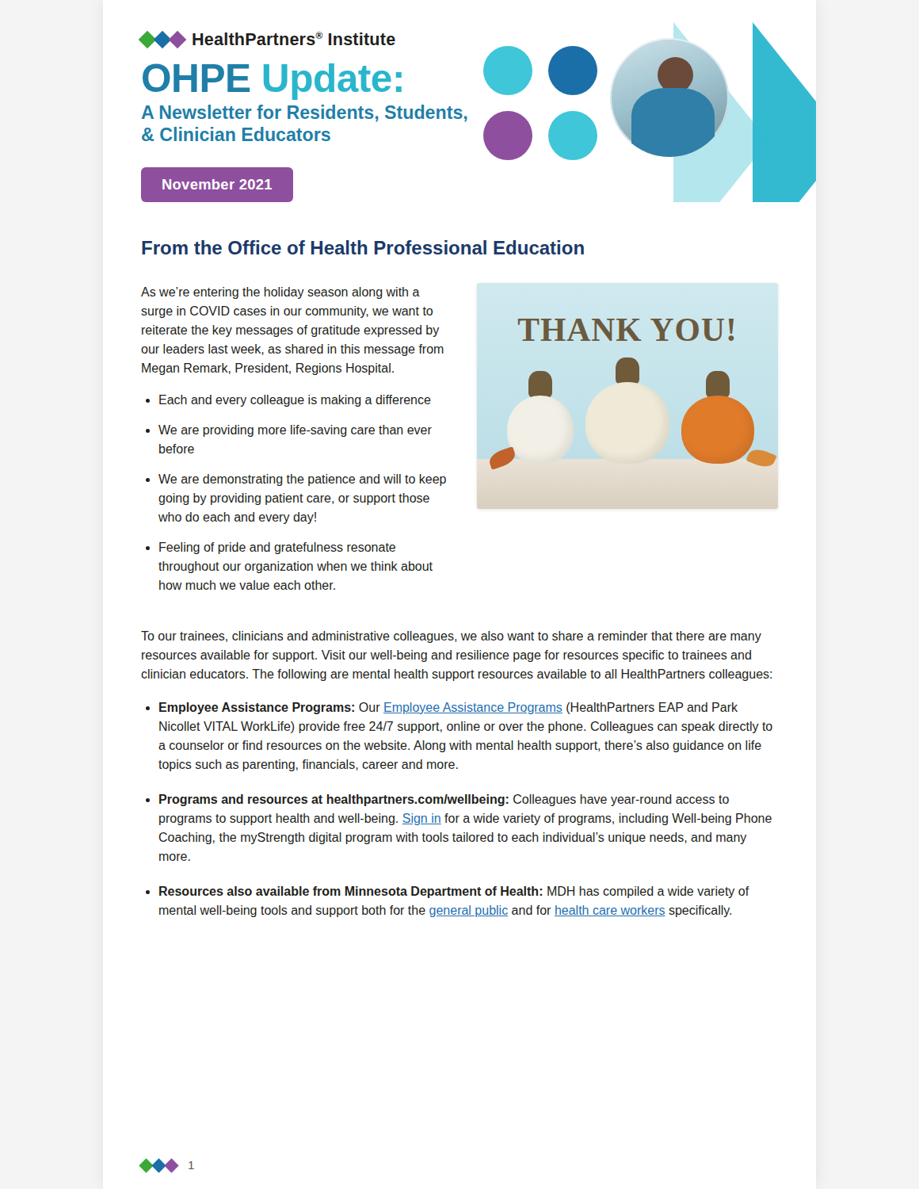HealthPartners® Institute
OHPE Update:
A Newsletter for Residents, Students,
& Clinician Educators
November 2021
From the Office of Health Professional Education
As we’re entering the holiday season along with a surge in COVID cases in our community, we want to reiterate the key messages of gratitude expressed by our leaders last week, as shared in this message from Megan Remark, President, Regions Hospital.
Each and every colleague is making a difference
We are providing more life-saving care than ever before
We are demonstrating the patience and will to keep going by providing patient care, or support those who do each and every day!
Feeling of pride and gratefulness resonate throughout our organization when we think about how much we value each other.
THANK YOU!
To our trainees, clinicians and administrative colleagues, we also want to share a reminder that there are many resources available for support. Visit our well-being and resilience page for resources specific to trainees and clinician educators. The following are mental health support resources available to all HealthPartners colleagues:
Employee Assistance Programs: Our Employee Assistance Programs (HealthPartners EAP and Park Nicollet VITAL WorkLife) provide free 24/7 support, online or over the phone. Colleagues can speak directly to a counselor or find resources on the website. Along with mental health support, there’s also guidance on life topics such as parenting, financials, career and more.
Programs and resources at healthpartners.com/wellbeing: Colleagues have year-round access to programs to support health and well-being. Sign in for a wide variety of programs, including Well-being Phone Coaching, the myStrength digital program with tools tailored to each individual’s unique needs, and many more.
Resources also available from Minnesota Department of Health: MDH has compiled a wide variety of mental well-being tools and support both for the general public and for health care workers specifically.
1